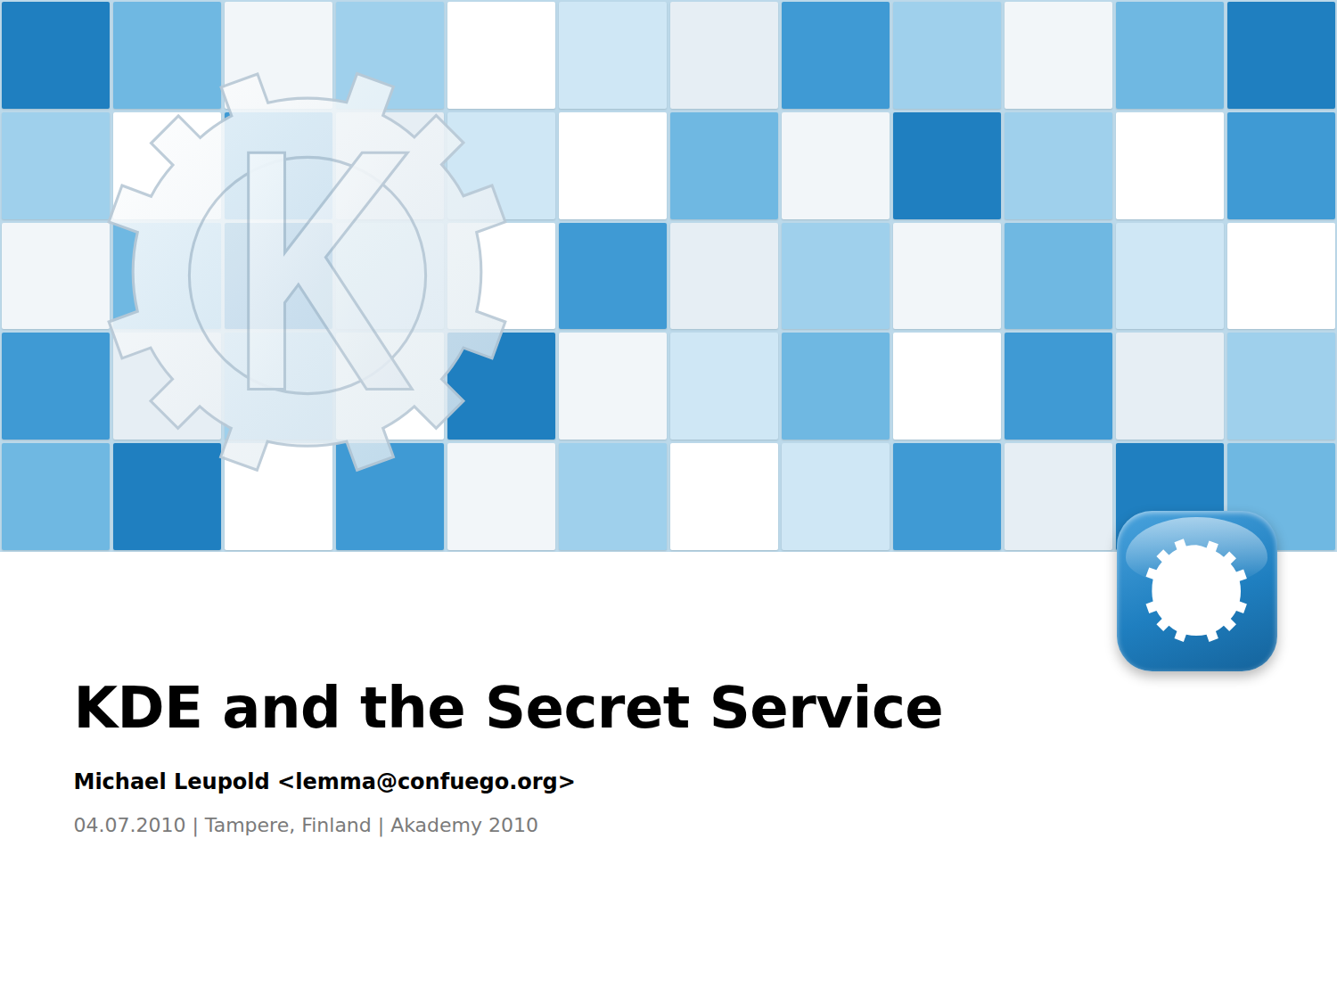KDE and the Secret Service
Michael Leupold <lemma@confuego.org>
04.07.2010 | Tampere, Finland | Akademy 2010